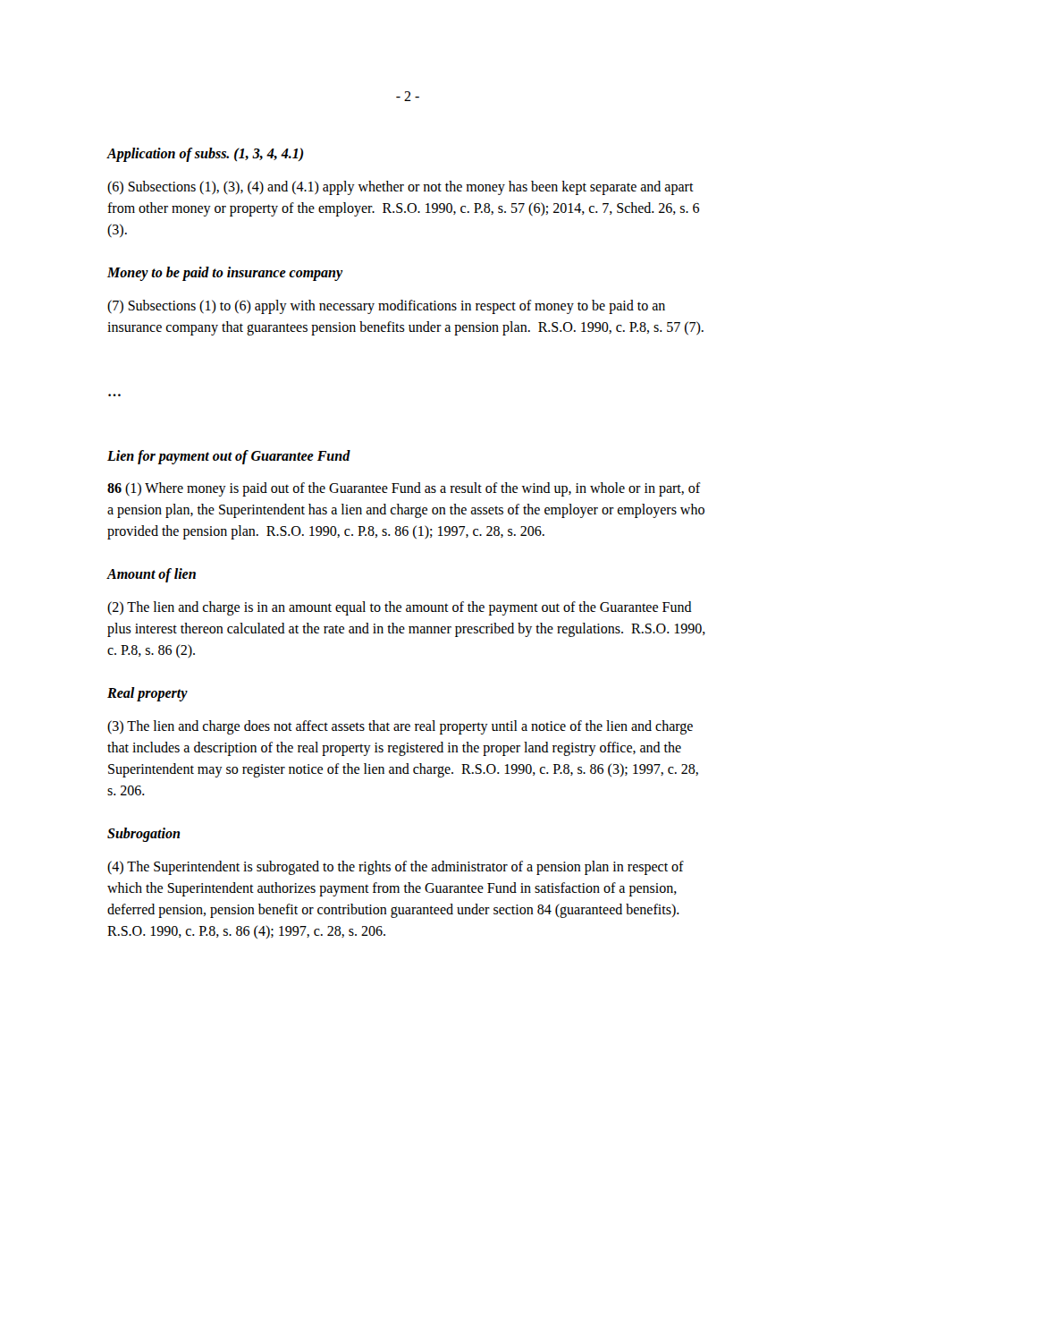- 2 -
Application of subss. (1, 3, 4, 4.1)
(6) Subsections (1), (3), (4) and (4.1) apply whether or not the money has been kept separate and apart from other money or property of the employer. R.S.O. 1990, c. P.8, s. 57 (6); 2014, c. 7, Sched. 26, s. 6 (3).
Money to be paid to insurance company
(7) Subsections (1) to (6) apply with necessary modifications in respect of money to be paid to an insurance company that guarantees pension benefits under a pension plan. R.S.O. 1990, c. P.8, s. 57 (7).
…
Lien for payment out of Guarantee Fund
86 (1) Where money is paid out of the Guarantee Fund as a result of the wind up, in whole or in part, of a pension plan, the Superintendent has a lien and charge on the assets of the employer or employers who provided the pension plan. R.S.O. 1990, c. P.8, s. 86 (1); 1997, c. 28, s. 206.
Amount of lien
(2) The lien and charge is in an amount equal to the amount of the payment out of the Guarantee Fund plus interest thereon calculated at the rate and in the manner prescribed by the regulations. R.S.O. 1990, c. P.8, s. 86 (2).
Real property
(3) The lien and charge does not affect assets that are real property until a notice of the lien and charge that includes a description of the real property is registered in the proper land registry office, and the Superintendent may so register notice of the lien and charge. R.S.O. 1990, c. P.8, s. 86 (3); 1997, c. 28, s. 206.
Subrogation
(4) The Superintendent is subrogated to the rights of the administrator of a pension plan in respect of which the Superintendent authorizes payment from the Guarantee Fund in satisfaction of a pension, deferred pension, pension benefit or contribution guaranteed under section 84 (guaranteed benefits). R.S.O. 1990, c. P.8, s. 86 (4); 1997, c. 28, s. 206.